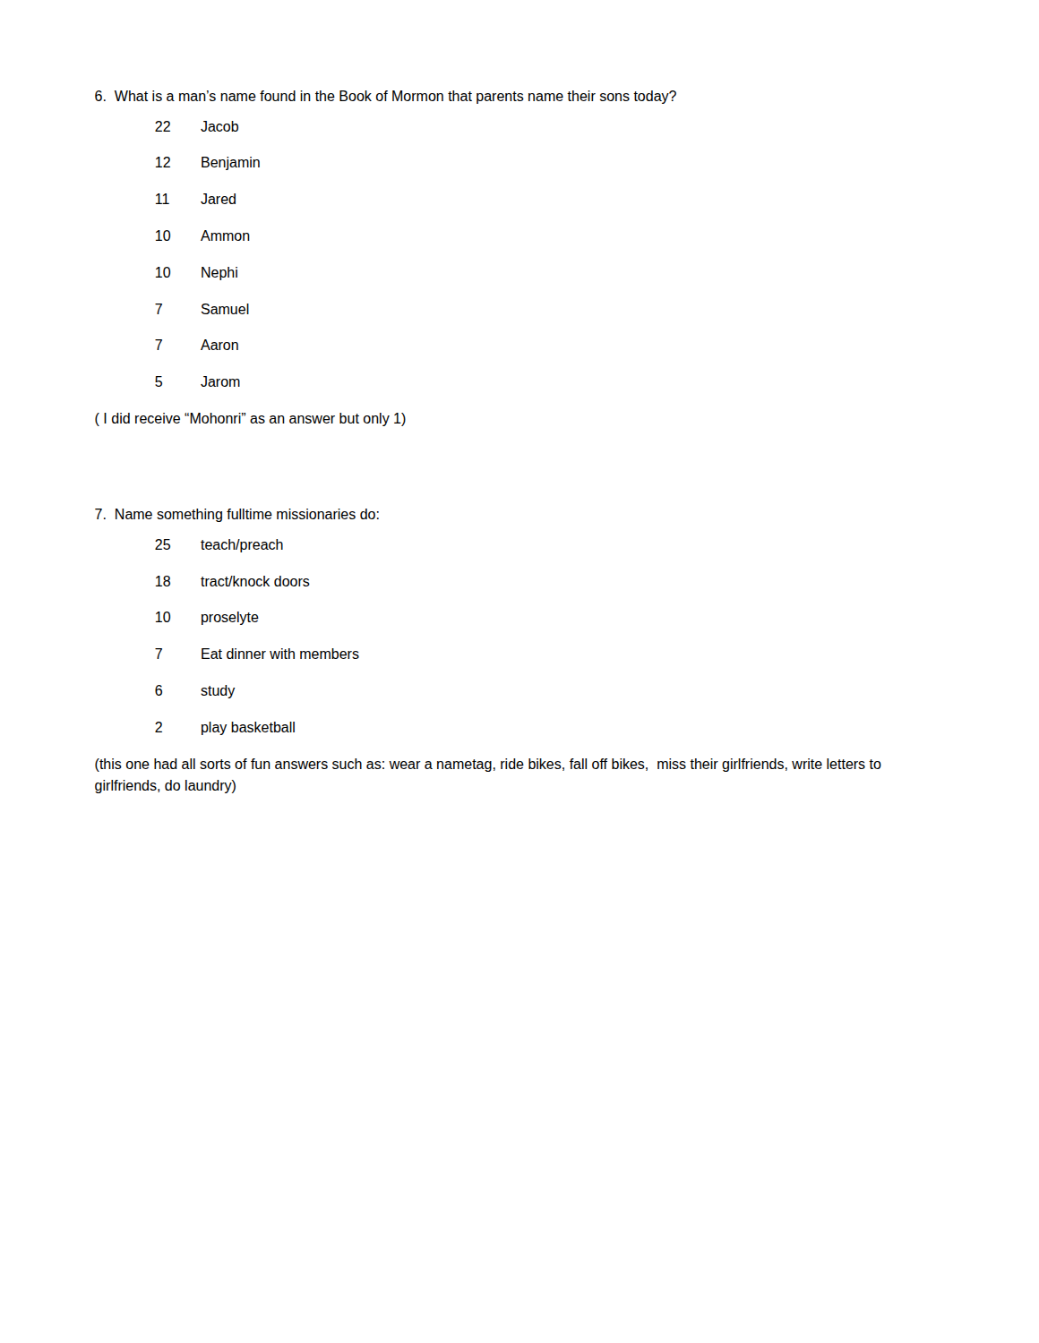6. What is a man’s name found in the Book of Mormon that parents name their sons today?
22 Jacob
12 Benjamin
11 Jared
10 Ammon
10 Nephi
7 Samuel
7 Aaron
5 Jarom
( I did receive “Mohonri” as an answer but only 1)
7. Name something fulltime missionaries do:
25 teach/preach
18 tract/knock doors
10 proselyte
7 Eat dinner with members
6 study
2 play basketball
(this one had all sorts of fun answers such as: wear a nametag, ride bikes, fall off bikes, miss their girlfriends, write letters to girlfriends, do laundry)